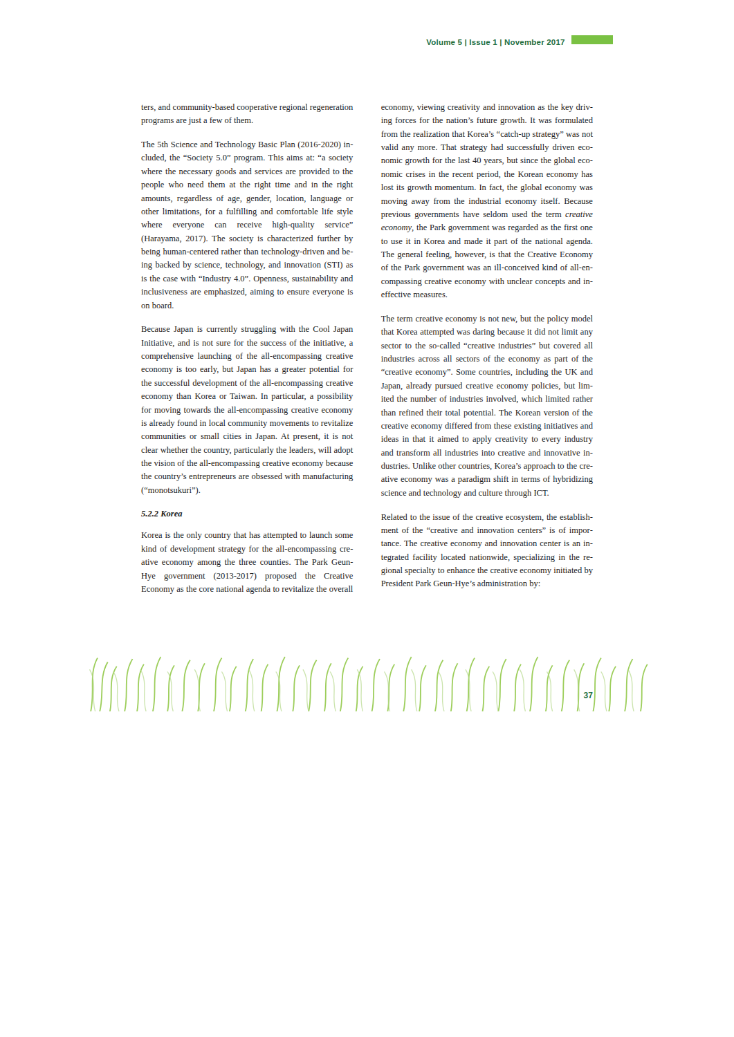Volume 5 | Issue 1 | November 2017
ters, and community-based cooperative regional regeneration programs are just a few of them.
The 5th Science and Technology Basic Plan (2016-2020) included, the “Society 5.0” program. This aims at: “a society where the necessary goods and services are provided to the people who need them at the right time and in the right amounts, regardless of age, gender, location, language or other limitations, for a fulfilling and comfortable life style where everyone can receive high-quality service” (Harayama, 2017). The society is characterized further by being human-centered rather than technology-driven and being backed by science, technology, and innovation (STI) as is the case with “Industry 4.0”. Openness, sustainability and inclusiveness are emphasized, aiming to ensure everyone is on board.
Because Japan is currently struggling with the Cool Japan Initiative, and is not sure for the success of the initiative, a comprehensive launching of the all-encompassing creative economy is too early, but Japan has a greater potential for the successful development of the all-encompassing creative economy than Korea or Taiwan. In particular, a possibility for moving towards the all-encompassing creative economy is already found in local community movements to revitalize communities or small cities in Japan. At present, it is not clear whether the country, particularly the leaders, will adopt the vision of the all-encompassing creative economy because the country’s entrepreneurs are obsessed with manufacturing (“monotsukuri”).
5.2.2 Korea
Korea is the only country that has attempted to launch some kind of development strategy for the all-encompassing creative economy among the three counties. The Park Geun-Hye government (2013-2017) proposed the Creative Economy as the core national agenda to revitalize the overall economy, viewing creativity and innovation as the key driving forces for the nation’s future growth. It was formulated from the realization that Korea’s “catch-up strategy” was not valid any more. That strategy had successfully driven economic growth for the last 40 years, but since the global economic crises in the recent period, the Korean economy has lost its growth momentum. In fact, the global economy was moving away from the industrial economy itself. Because previous governments have seldom used the term creative economy, the Park government was regarded as the first one to use it in Korea and made it part of the national agenda. The general feeling, however, is that the Creative Economy of the Park government was an ill-conceived kind of all-encompassing creative economy with unclear concepts and ineffective measures.
The term creative economy is not new, but the policy model that Korea attempted was daring because it did not limit any sector to the so-called “creative industries” but covered all industries across all sectors of the economy as part of the “creative economy”. Some countries, including the UK and Japan, already pursued creative economy policies, but limited the number of industries involved, which limited rather than refined their total potential. The Korean version of the creative economy differed from these existing initiatives and ideas in that it aimed to apply creativity to every industry and transform all industries into creative and innovative industries. Unlike other countries, Korea’s approach to the creative economy was a paradigm shift in terms of hybridizing science and technology and culture through ICT.
Related to the issue of the creative ecosystem, the establishment of the “creative and innovation centers” is of importance. The creative economy and innovation center is an integrated facility located nationwide, specializing in the regional specialty to enhance the creative economy initiated by President Park Geun-Hye’s administration by:
37